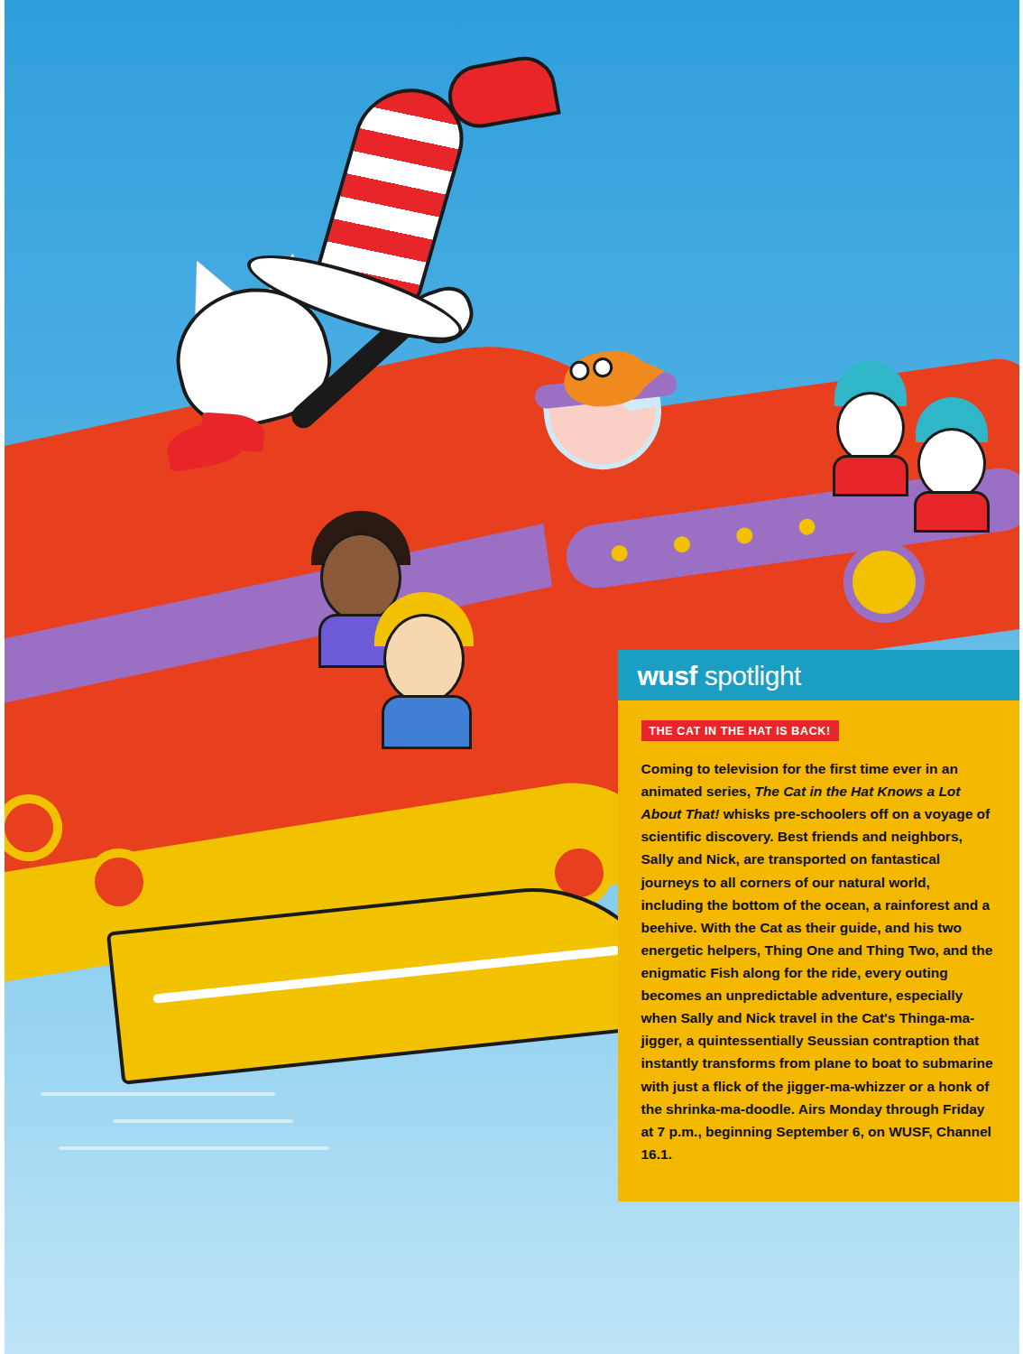wusf spotlight
The Cat in the Hat Is Back!
Coming to television for the first time ever in an animated series, The Cat in the Hat Knows a Lot About That! whisks pre-schoolers off on a voyage of scientific discovery. Best friends and neighbors, Sally and Nick, are transported on fantastical journeys to all corners of our natural world, including the bottom of the ocean, a rainforest and a beehive. With the Cat as their guide, and his two energetic helpers, Thing One and Thing Two, and the enigmatic Fish along for the ride, every outing becomes an unpredictable adventure, especially when Sally and Nick travel in the Cat's Thinga-ma-jigger, a quintessentially Seussian contraption that instantly transforms from plane to boat to submarine with just a flick of the jigger-ma-whizzer or a honk of the shrinka-ma-doodle. Airs Monday through Friday at 7 p.m., beginning September 6, on WUSF, Channel 16.1.